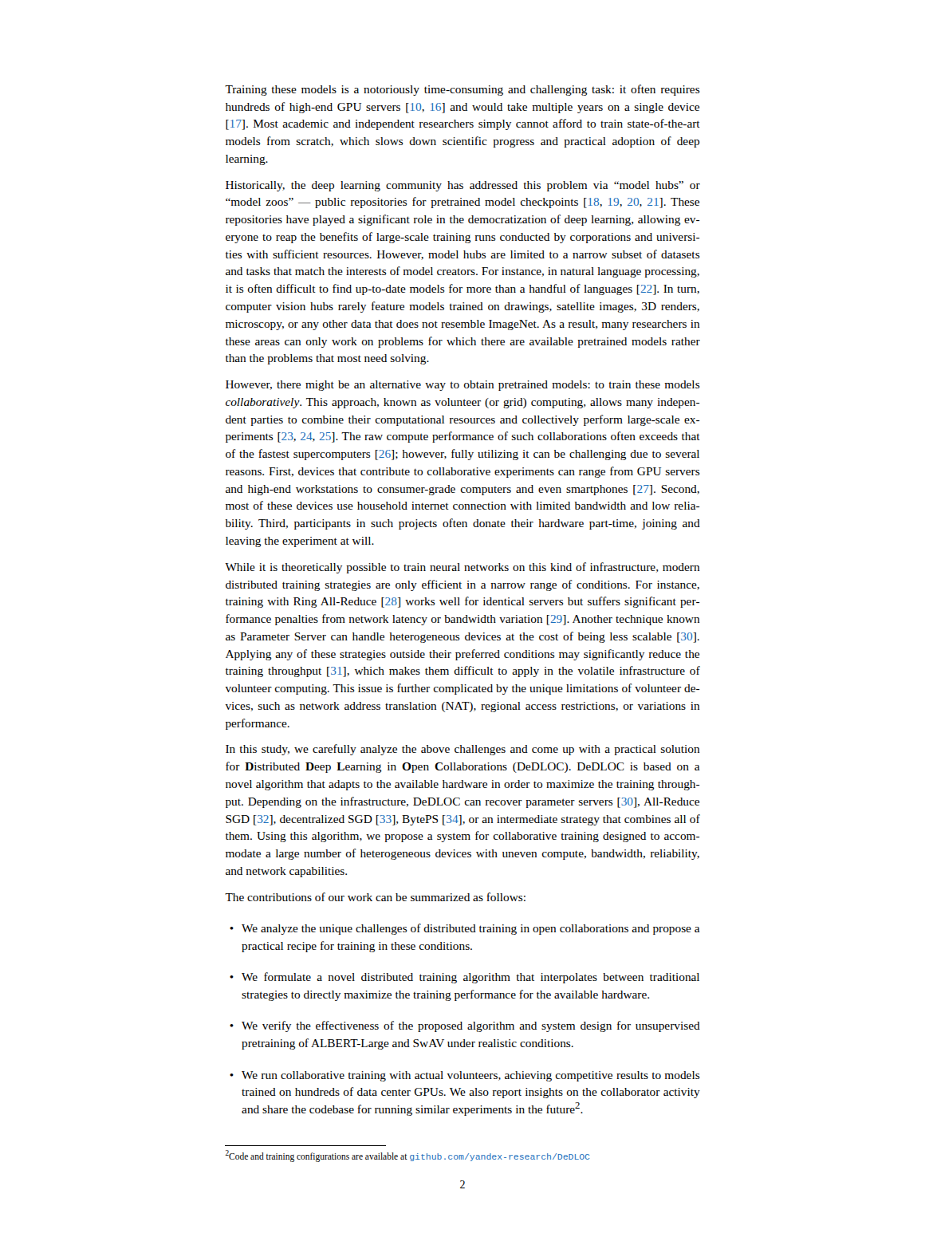Training these models is a notoriously time-consuming and challenging task: it often requires hundreds of high-end GPU servers [10, 16] and would take multiple years on a single device [17]. Most academic and independent researchers simply cannot afford to train state-of-the-art models from scratch, which slows down scientific progress and practical adoption of deep learning.
Historically, the deep learning community has addressed this problem via “model hubs” or “model zoos” — public repositories for pretrained model checkpoints [18, 19, 20, 21]. These repositories have played a significant role in the democratization of deep learning, allowing everyone to reap the benefits of large-scale training runs conducted by corporations and universities with sufficient resources. However, model hubs are limited to a narrow subset of datasets and tasks that match the interests of model creators. For instance, in natural language processing, it is often difficult to find up-to-date models for more than a handful of languages [22]. In turn, computer vision hubs rarely feature models trained on drawings, satellite images, 3D renders, microscopy, or any other data that does not resemble ImageNet. As a result, many researchers in these areas can only work on problems for which there are available pretrained models rather than the problems that most need solving.
However, there might be an alternative way to obtain pretrained models: to train these models collaboratively. This approach, known as volunteer (or grid) computing, allows many independent parties to combine their computational resources and collectively perform large-scale experiments [23, 24, 25]. The raw compute performance of such collaborations often exceeds that of the fastest supercomputers [26]; however, fully utilizing it can be challenging due to several reasons. First, devices that contribute to collaborative experiments can range from GPU servers and high-end workstations to consumer-grade computers and even smartphones [27]. Second, most of these devices use household internet connection with limited bandwidth and low reliability. Third, participants in such projects often donate their hardware part-time, joining and leaving the experiment at will.
While it is theoretically possible to train neural networks on this kind of infrastructure, modern distributed training strategies are only efficient in a narrow range of conditions. For instance, training with Ring All-Reduce [28] works well for identical servers but suffers significant performance penalties from network latency or bandwidth variation [29]. Another technique known as Parameter Server can handle heterogeneous devices at the cost of being less scalable [30]. Applying any of these strategies outside their preferred conditions may significantly reduce the training throughput [31], which makes them difficult to apply in the volatile infrastructure of volunteer computing. This issue is further complicated by the unique limitations of volunteer devices, such as network address translation (NAT), regional access restrictions, or variations in performance.
In this study, we carefully analyze the above challenges and come up with a practical solution for Distributed Deep Learning in Open Collaborations (DeDLOC). DeDLOC is based on a novel algorithm that adapts to the available hardware in order to maximize the training throughput. Depending on the infrastructure, DeDLOC can recover parameter servers [30], All-Reduce SGD [32], decentralized SGD [33], BytePS [34], or an intermediate strategy that combines all of them. Using this algorithm, we propose a system for collaborative training designed to accommodate a large number of heterogeneous devices with uneven compute, bandwidth, reliability, and network capabilities.
The contributions of our work can be summarized as follows:
We analyze the unique challenges of distributed training in open collaborations and propose a practical recipe for training in these conditions.
We formulate a novel distributed training algorithm that interpolates between traditional strategies to directly maximize the training performance for the available hardware.
We verify the effectiveness of the proposed algorithm and system design for unsupervised pretraining of ALBERT-Large and SwAV under realistic conditions.
We run collaborative training with actual volunteers, achieving competitive results to models trained on hundreds of data center GPUs. We also report insights on the collaborator activity and share the codebase for running similar experiments in the future2.
2Code and training configurations are available at github.com/yandex-research/DeDLOC
2